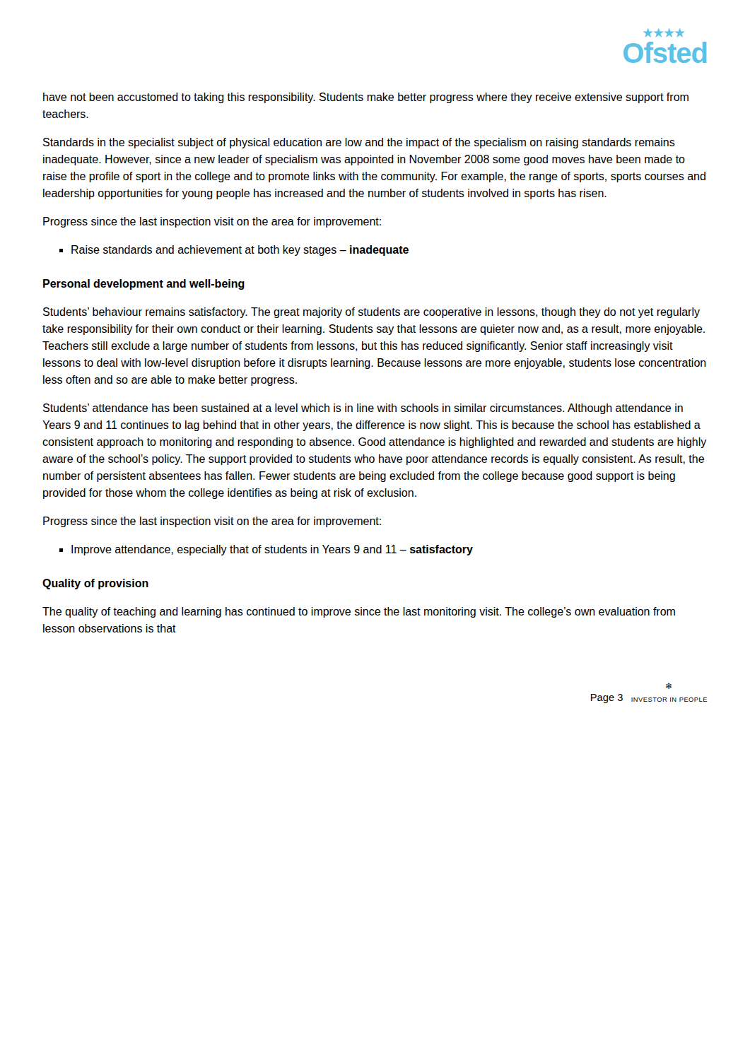★★★★
Ofsted
have not been accustomed to taking this responsibility. Students make better progress where they receive extensive support from teachers.
Standards in the specialist subject of physical education are low and the impact of the specialism on raising standards remains inadequate. However, since a new leader of specialism was appointed in November 2008 some good moves have been made to raise the profile of sport in the college and to promote links with the community. For example, the range of sports, sports courses and leadership opportunities for young people has increased and the number of students involved in sports has risen.
Progress since the last inspection visit on the area for improvement:
Raise standards and achievement at both key stages – inadequate
Personal development and well-being
Students’ behaviour remains satisfactory. The great majority of students are cooperative in lessons, though they do not yet regularly take responsibility for their own conduct or their learning. Students say that lessons are quieter now and, as a result, more enjoyable. Teachers still exclude a large number of students from lessons, but this has reduced significantly. Senior staff increasingly visit lessons to deal with low-level disruption before it disrupts learning. Because lessons are more enjoyable, students lose concentration less often and so are able to make better progress.
Students’ attendance has been sustained at a level which is in line with schools in similar circumstances. Although attendance in Years 9 and 11 continues to lag behind that in other years, the difference is now slight. This is because the school has established a consistent approach to monitoring and responding to absence. Good attendance is highlighted and rewarded and students are highly aware of the school’s policy. The support provided to students who have poor attendance records is equally consistent. As result, the number of persistent absentees has fallen. Fewer students are being excluded from the college because good support is being provided for those whom the college identifies as being at risk of exclusion.
Progress since the last inspection visit on the area for improvement:
Improve attendance, especially that of students in Years 9 and 11 – satisfactory
Quality of provision
The quality of teaching and learning has continued to improve since the last monitoring visit. The college’s own evaluation from lesson observations is that
Page 3 ❄
INVESTOR IN PEOPLE